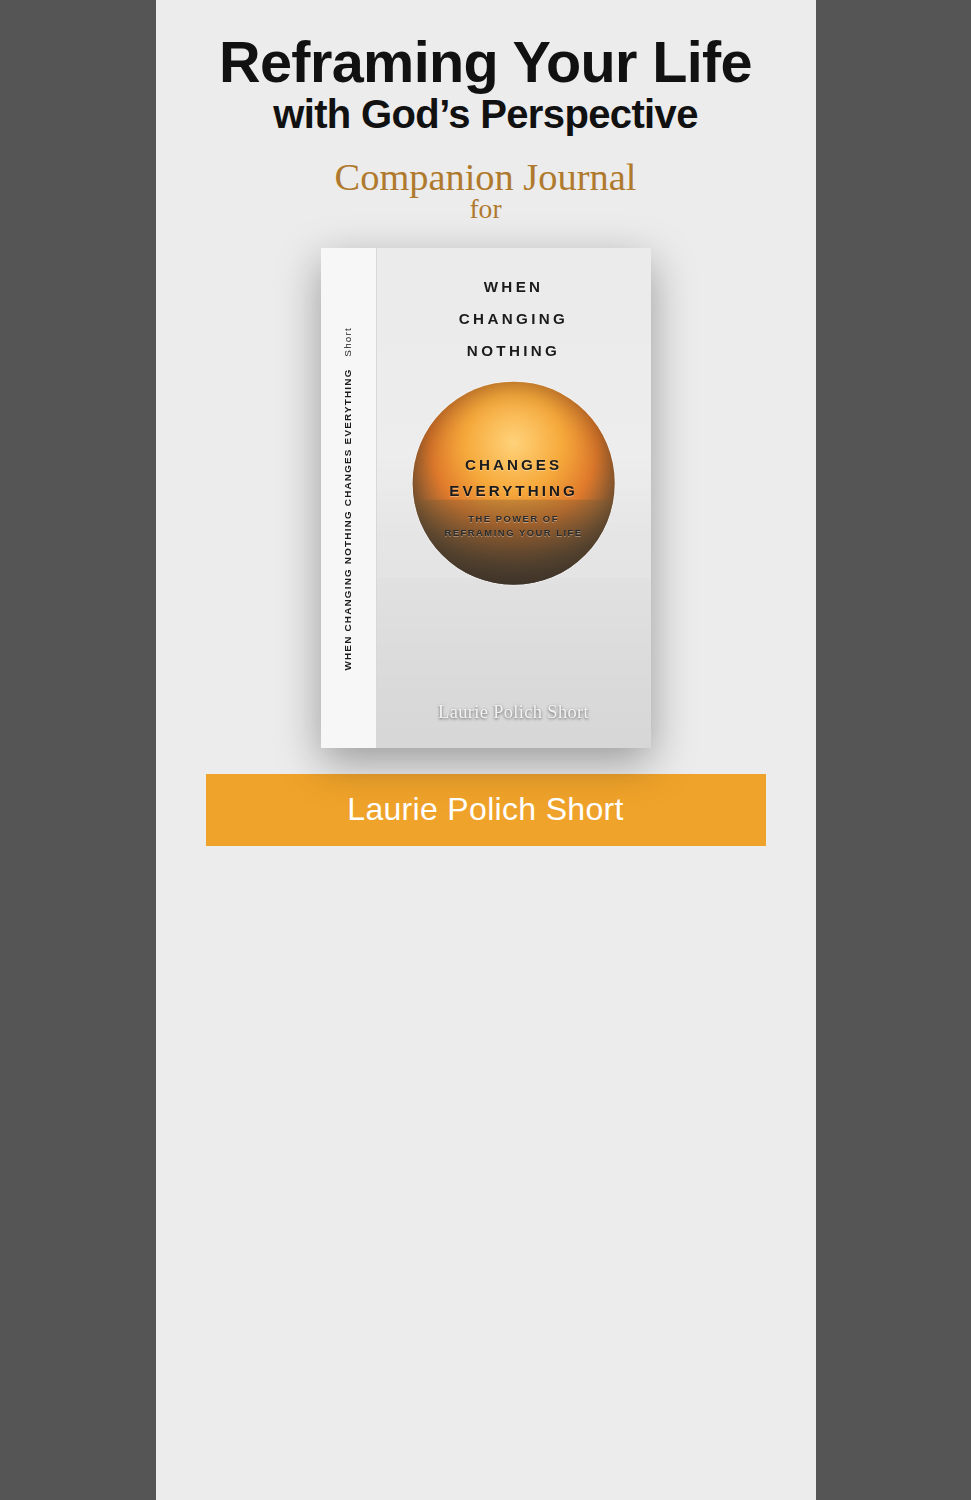Reframing Your Life with God’s Perspective
Companion Journal for
WHEN CHANGING NOTHING CHANGES EVERYTHING Short
When
Changing
Nothing
Changes
Everything
The Power of
Reframing Your Life
Laurie Polich Short
When Changing Nothing Changes Everything: The Power of Reframing Your Life — Laurie Polich Short
Laurie Polich Short